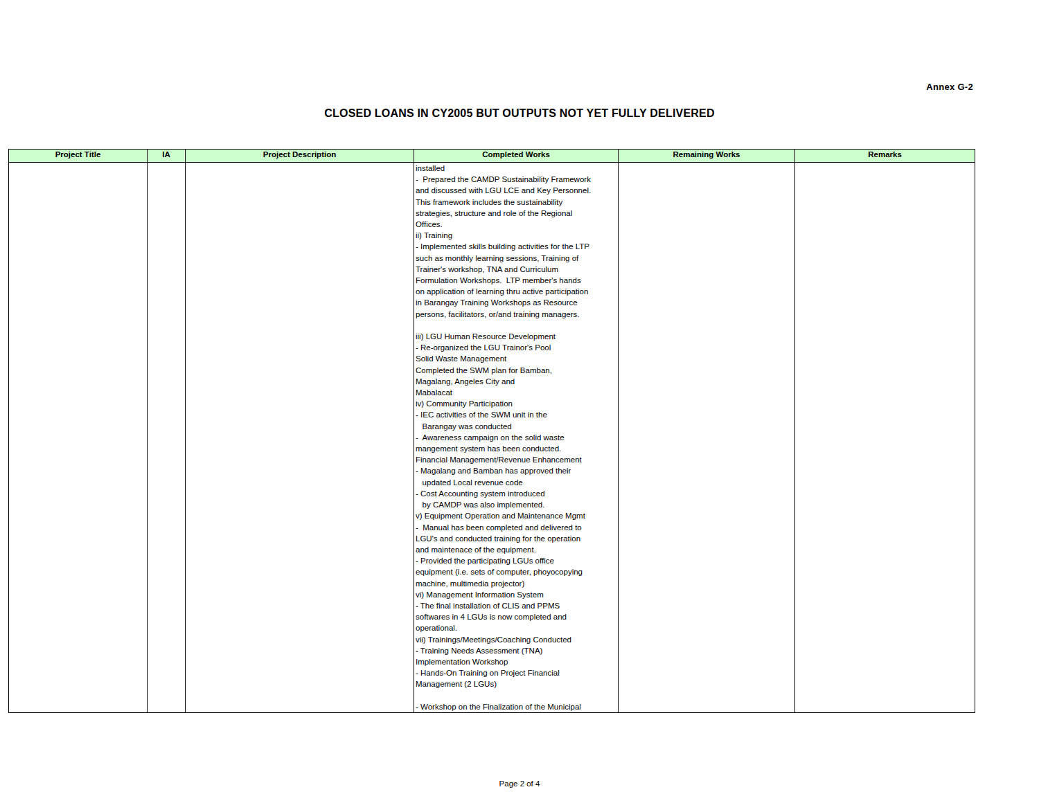Annex G-2
CLOSED LOANS IN CY2005 BUT OUTPUTS NOT YET FULLY DELIVERED
| Project Title | IA | Project Description | Completed Works | Remaining Works | Remarks |
| --- | --- | --- | --- | --- | --- |
| | | | installed - Prepared the CAMDP Sustainability Framework and discussed with LGU LCE and Key Personnel. This framework includes the sustainability strategies, structure and role of the Regional Offices. ii) Training - Implemented skills building activities for the LTP such as monthly learning sessions, Training of Trainer's workshop, TNA and Curriculum Formulation Workshops. LTP member's hands on application of learning thru active participation in Barangay Training Workshops as Resource persons, facilitators, or/and training managers. iii) LGU Human Resource Development - Re-organized the LGU Trainor's Pool Solid Waste Management Completed the SWM plan for Bamban, Magalang, Angeles City and Mabalacat iv) Community Participation - IEC activities of the SWM unit in the Barangay was conducted - Awareness campaign on the solid waste mangement system has been conducted. Financial Management/Revenue Enhancement - Magalang and Bamban has approved their updated Local revenue code - Cost Accounting system introduced by CAMDP was also implemented. v) Equipment Operation and Maintenance Mgmt - Manual has been completed and delivered to LGU's and conducted training for the operation and maintenace of the equipment. - Provided the participating LGUs office equipment (i.e. sets of computer, phoyocopying machine, multimedia projector) vi) Management Information System - The final installation of CLIS and PPMS softwares in 4 LGUs is now completed and operational. vii) Trainings/Meetings/Coaching Conducted - Training Needs Assessment (TNA) Implementation Workshop - Hands-On Training on Project Financial Management (2 LGUs) - Workshop on the Finalization of the Municipal | | |
Page 2 of 4